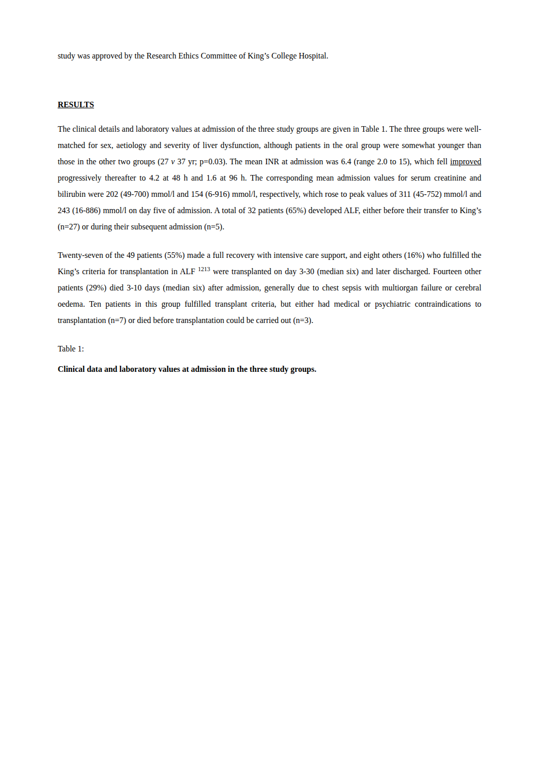study was approved by the Research Ethics Committee of King’s College Hospital.
RESULTS
The clinical details and laboratory values at admission of the three study groups are given in Table 1. The three groups were well-matched for sex, aetiology and severity of liver dysfunction, although patients in the oral group were somewhat younger than those in the other two groups (27 v 37 yr; p=0.03). The mean INR at admission was 6.4 (range 2.0 to 15), which fell improved progressively thereafter to 4.2 at 48 h and 1.6 at 96 h. The corresponding mean admission values for serum creatinine and bilirubin were 202 (49-700) mmol/l and 154 (6-916) mmol/l, respectively, which rose to peak values of 311 (45-752) mmol/l and 243 (16-886) mmol/l on day five of admission. A total of 32 patients (65%) developed ALF, either before their transfer to King’s (n=27) or during their subsequent admission (n=5).
Twenty-seven of the 49 patients (55%) made a full recovery with intensive care support, and eight others (16%) who fulfilled the King’s criteria for transplantation in ALF 1213 were transplanted on day 3-30 (median six) and later discharged. Fourteen other patients (29%) died 3-10 days (median six) after admission, generally due to chest sepsis with multiorgan failure or cerebral oedema. Ten patients in this group fulfilled transplant criteria, but either had medical or psychiatric contraindications to transplantation (n=7) or died before transplantation could be carried out (n=3).
Table 1:
Clinical data and laboratory values at admission in the three study groups.